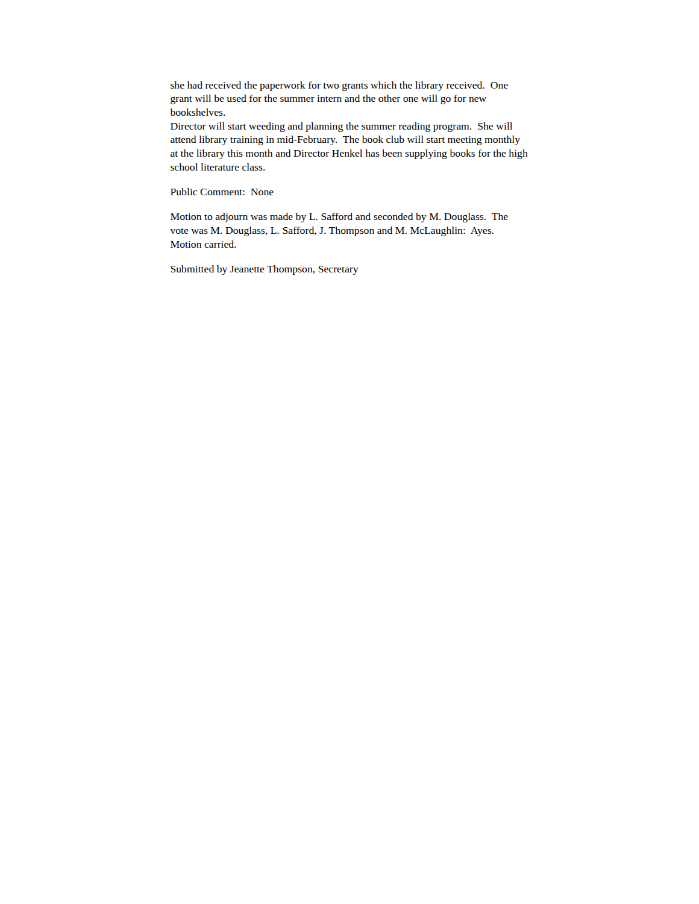she had received the paperwork for two grants which the library received. One grant will be used for the summer intern and the other one will go for new bookshelves.
Director will start weeding and planning the summer reading program. She will attend library training in mid-February. The book club will start meeting monthly at the library this month and Director Henkel has been supplying books for the high school literature class.
Public Comment: None
Motion to adjourn was made by L. Safford and seconded by M. Douglass. The vote was M. Douglass, L. Safford, J. Thompson and M. McLaughlin: Ayes. Motion carried.
Submitted by Jeanette Thompson, Secretary